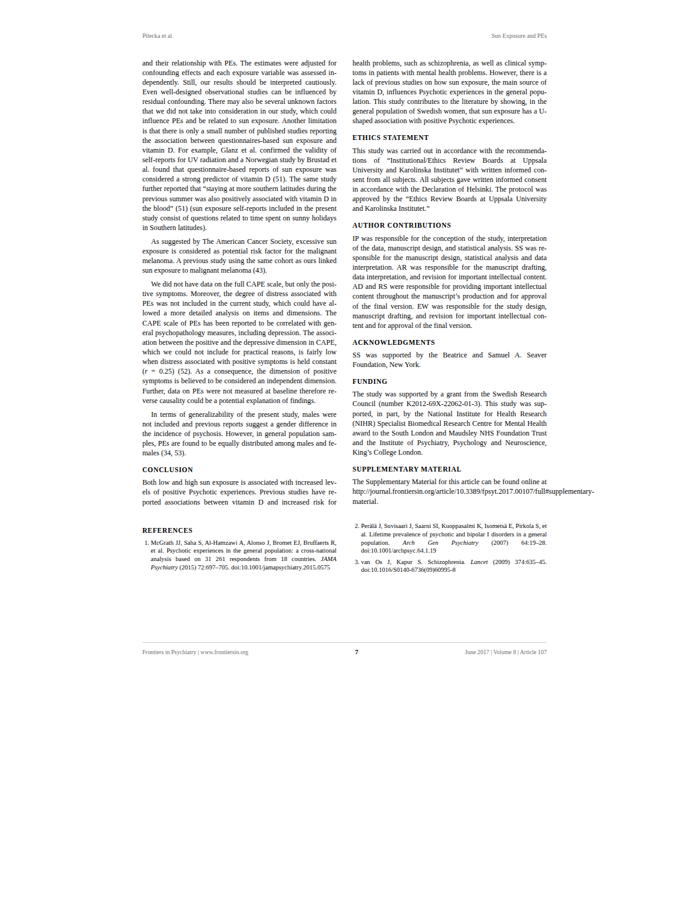Pilecka et al.
Sun Exposure and PEs
and their relationship with PEs. The estimates were adjusted for confounding effects and each exposure variable was assessed independently. Still, our results should be interpreted cautiously. Even well-designed observational studies can be influenced by residual confounding. There may also be several unknown factors that we did not take into consideration in our study, which could influence PEs and be related to sun exposure. Another limitation is that there is only a small number of published studies reporting the association between questionnaires-based sun exposure and vitamin D. For example, Glanz et al. confirmed the validity of self-reports for UV radiation and a Norwegian study by Brustad et al. found that questionnaire-based reports of sun exposure was considered a strong predictor of vitamin D (51). The same study further reported that “staying at more southern latitudes during the previous summer was also positively associated with vitamin D in the blood” (51) (sun exposure self-reports included in the present study consist of questions related to time spent on sunny holidays in Southern latitudes).
As suggested by The American Cancer Society, excessive sun exposure is considered as potential risk factor for the malignant melanoma. A previous study using the same cohort as ours linked sun exposure to malignant melanoma (43).
We did not have data on the full CAPE scale, but only the positive symptoms. Moreover, the degree of distress associated with PEs was not included in the current study, which could have allowed a more detailed analysis on items and dimensions. The CAPE scale of PEs has been reported to be correlated with general psychopathology measures, including depression. The association between the positive and the depressive dimension in CAPE, which we could not include for practical reasons, is fairly low when distress associated with positive symptoms is held constant (r = 0.25) (52). As a consequence, the dimension of positive symptoms is believed to be considered an independent dimension. Further, data on PEs were not measured at baseline therefore reverse causality could be a potential explanation of findings.
In terms of generalizability of the present study, males were not included and previous reports suggest a gender difference in the incidence of psychosis. However, in general population samples, PEs are found to be equally distributed among males and females (34, 53).
Conclusion
Both low and high sun exposure is associated with increased levels of positive Psychotic experiences. Previous studies have reported associations between vitamin D and increased risk for health problems, such as schizophrenia, as well as clinical symptoms in patients with mental health problems. However, there is a lack of previous studies on how sun exposure, the main source of vitamin D, influences Psychotic experiences in the general population. This study contributes to the literature by showing, in the general population of Swedish women, that sun exposure has a U-shaped association with positive Psychotic experiences.
Ethics Statement
This study was carried out in accordance with the recommendations of “Institutional/Ethics Review Boards at Uppsala University and Karolinska Institutet” with written informed consent from all subjects. All subjects gave written informed consent in accordance with the Declaration of Helsinki. The protocol was approved by the “Ethics Review Boards at Uppsala University and Karolinska Institutet.”
Author Contributions
IP was responsible for the conception of the study, interpretation of the data, manuscript design, and statistical analysis. SS was responsible for the manuscript design, statistical analysis and data interpretation. AR was responsible for the manuscript drafting, data interpretation, and revision for important intellectual content. AD and RS were responsible for providing important intellectual content throughout the manuscript’s production and for approval of the final version. EW was responsible for the study design, manuscript drafting, and revision for important intellectual content and for approval of the final version.
Acknowledgments
SS was supported by the Beatrice and Samuel A. Seaver Foundation, New York.
Funding
The study was supported by a grant from the Swedish Research Council (number K2012-69X-22062-01-3). This study was supported, in part, by the National Institute for Health Research (NIHR) Specialist Biomedical Research Centre for Mental Health award to the South London and Maudsley NHS Foundation Trust and the Institute of Psychiatry, Psychology and Neuroscience, King’s College London.
Supplementary Material
The Supplementary Material for this article can be found online at http://journal.frontiersin.org/article/10.3389/fpsyt.2017.00107/full#supplementary-material.
References
McGrath JJ, Saha S, Al-Hamzawi A, Alonso J, Bromet EJ, Bruffaerts R, et al. Psychotic experiences in the general population: a cross-national analysis based on 31 261 respondents from 18 countries. JAMA Psychiatry (2015) 72:697–705. doi:10.1001/jamapsychiatry.2015.0575
Perälä J, Suvisaari J, Saarni SI, Kuoppasalmi K, Isometsä E, Pirkola S, et al. Lifetime prevalence of psychotic and bipolar I disorders in a general population. Arch Gen Psychiatry (2007) 64:19–28. doi:10.1001/archpsyc.64.1.19
van Os J, Kapur S. Schizophrenia. Lancet (2009) 374:635–45. doi:10.1016/S0140-6736(09)60995-8
Frontiers in Psychiatry | www.frontiersin.org
7
June 2017 | Volume 8 | Article 107